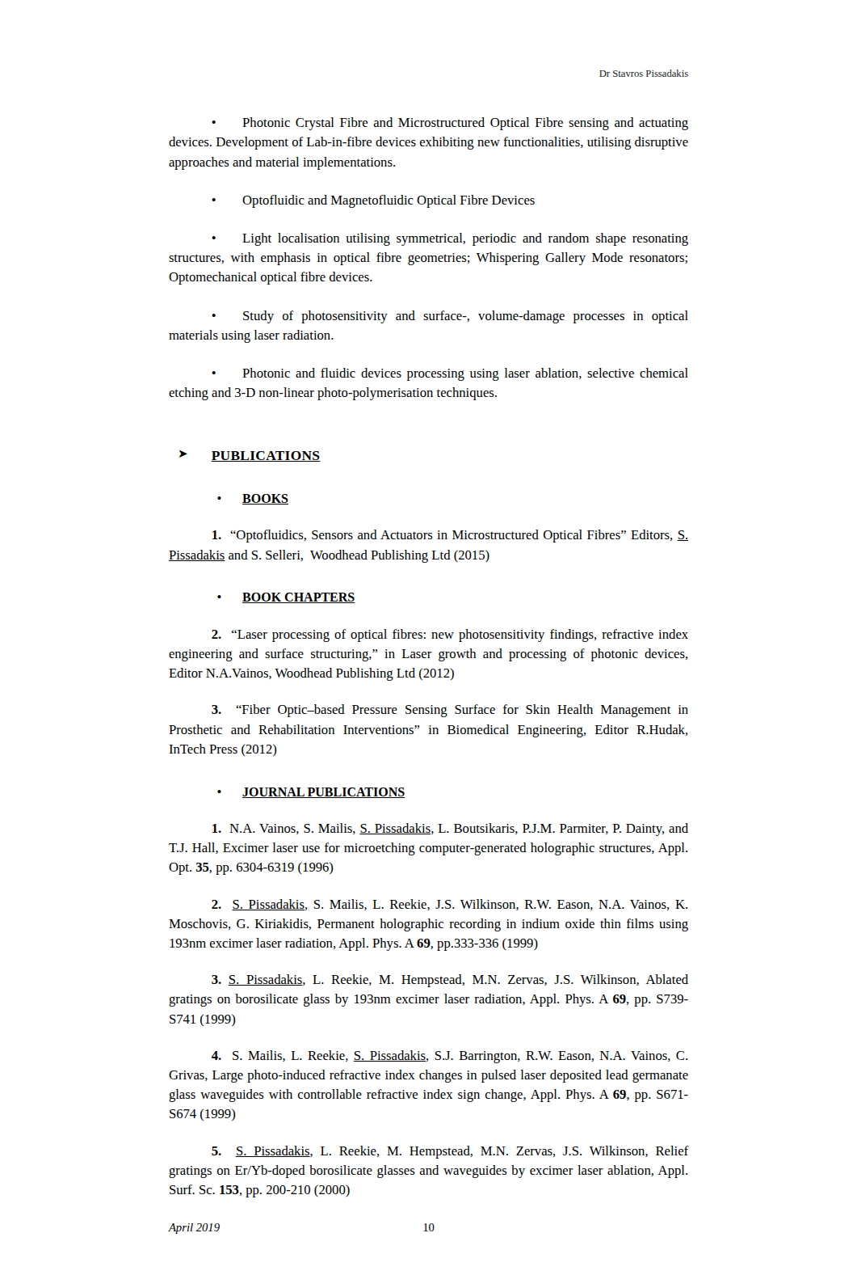Dr Stavros Pissadakis
•Photonic Crystal Fibre and Microstructured Optical Fibre sensing and actuating devices. Development of Lab-in-fibre devices exhibiting new functionalities, utilising disruptive approaches and material implementations.
•Optofluidic and Magnetofluidic Optical Fibre Devices
•Light localisation utilising symmetrical, periodic and random shape resonating structures, with emphasis in optical fibre geometries; Whispering Gallery Mode resonators; Optomechanical optical fibre devices.
•Study of photosensitivity and surface-, volume-damage processes in optical materials using laser radiation.
•Photonic and fluidic devices processing using laser ablation, selective chemical etching and 3-D non-linear photo-polymerisation techniques.
PUBLICATIONS
BOOKS
1. “Optofluidics, Sensors and Actuators in Microstructured Optical Fibres” Editors, S. Pissadakis and S. Selleri, Woodhead Publishing Ltd (2015)
BOOK CHAPTERS
2. “Laser processing of optical fibres: new photosensitivity findings, refractive index engineering and surface structuring,” in Laser growth and processing of photonic devices, Editor N.A.Vainos, Woodhead Publishing Ltd (2012)
3. “Fiber Optic–based Pressure Sensing Surface for Skin Health Management in Prosthetic and Rehabilitation Interventions” in Biomedical Engineering, Editor R.Hudak, InTech Press (2012)
JOURNAL PUBLICATIONS
1. N.A. Vainos, S. Mailis, S. Pissadakis, L. Boutsikaris, P.J.M. Parmiter, P. Dainty, and T.J. Hall, Excimer laser use for microetching computer-generated holographic structures, Appl. Opt. 35, pp. 6304-6319 (1996)
2. S. Pissadakis, S. Mailis, L. Reekie, J.S. Wilkinson, R.W. Eason, N.A. Vainos, K. Moschovis, G. Kiriakidis, Permanent holographic recording in indium oxide thin films using 193nm excimer laser radiation, Appl. Phys. A 69, pp.333-336 (1999)
3. S. Pissadakis, L. Reekie, M. Hempstead, M.N. Zervas, J.S. Wilkinson, Ablated gratings on borosilicate glass by 193nm excimer laser radiation, Appl. Phys. A 69, pp. S739-S741 (1999)
4. S. Mailis, L. Reekie, S. Pissadakis, S.J. Barrington, R.W. Eason, N.A. Vainos, C. Grivas, Large photo-induced refractive index changes in pulsed laser deposited lead germanate glass waveguides with controllable refractive index sign change, Appl. Phys. A 69, pp. S671-S674 (1999)
5. S. Pissadakis, L. Reekie, M. Hempstead, M.N. Zervas, J.S. Wilkinson, Relief gratings on Er/Yb-doped borosilicate glasses and waveguides by excimer laser ablation, Appl. Surf. Sc. 153, pp. 200-210 (2000)
April 2019 10